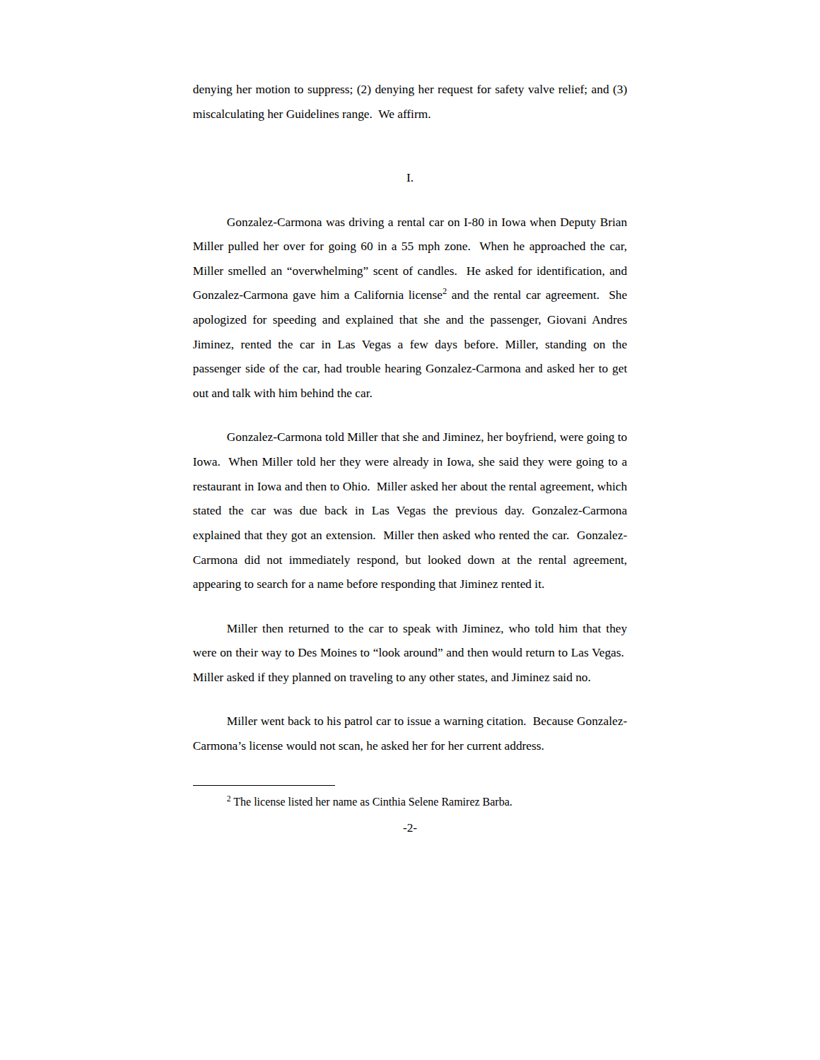denying her motion to suppress; (2) denying her request for safety valve relief; and (3) miscalculating her Guidelines range. We affirm.
I.
Gonzalez-Carmona was driving a rental car on I-80 in Iowa when Deputy Brian Miller pulled her over for going 60 in a 55 mph zone. When he approached the car, Miller smelled an “overwhelming” scent of candles. He asked for identification, and Gonzalez-Carmona gave him a California license2 and the rental car agreement. She apologized for speeding and explained that she and the passenger, Giovani Andres Jiminez, rented the car in Las Vegas a few days before. Miller, standing on the passenger side of the car, had trouble hearing Gonzalez-Carmona and asked her to get out and talk with him behind the car.
Gonzalez-Carmona told Miller that she and Jiminez, her boyfriend, were going to Iowa. When Miller told her they were already in Iowa, she said they were going to a restaurant in Iowa and then to Ohio. Miller asked her about the rental agreement, which stated the car was due back in Las Vegas the previous day. Gonzalez-Carmona explained that they got an extension. Miller then asked who rented the car. Gonzalez-Carmona did not immediately respond, but looked down at the rental agreement, appearing to search for a name before responding that Jiminez rented it.
Miller then returned to the car to speak with Jiminez, who told him that they were on their way to Des Moines to “look around” and then would return to Las Vegas. Miller asked if they planned on traveling to any other states, and Jiminez said no.
Miller went back to his patrol car to issue a warning citation. Because Gonzalez-Carmona’s license would not scan, he asked her for her current address.
2 The license listed her name as Cinthia Selene Ramirez Barba.
-2-